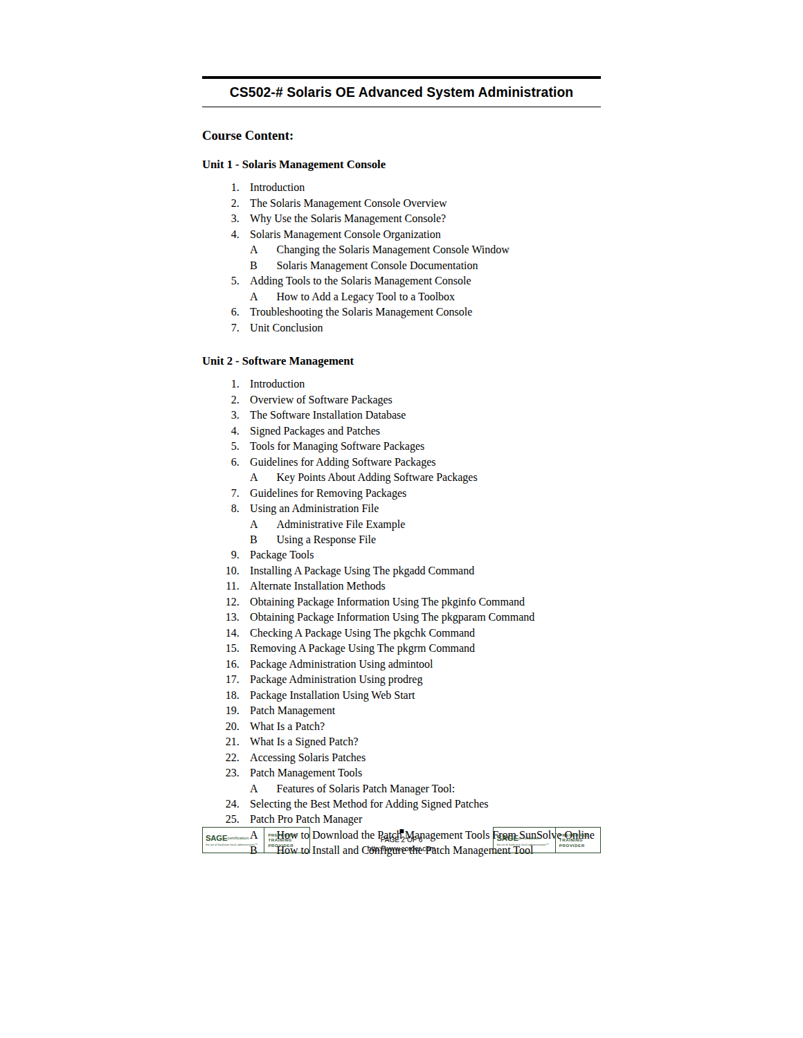CS502-# Solaris OE Advanced System Administration
Course Content:
Unit 1 - Solaris Management Console
1. Introduction
2. The Solaris Management Console Overview
3. Why Use the Solaris Management Console?
4. Solaris Management Console Organization
AChanging the Solaris Management Console Window
BSolaris Management Console Documentation
5. Adding Tools to the Solaris Management Console
AHow to Add a Legacy Tool to a Toolbox
6. Troubleshooting the Solaris Management Console
7. Unit Conclusion
Unit 2 - Software Management
1. Introduction
2. Overview of Software Packages
3. The Software Installation Database
4. Signed Packages and Patches
5. Tools for Managing Software Packages
6. Guidelines for Adding Software Packages
AKey Points About Adding Software Packages
7. Guidelines for Removing Packages
8. Using an Administration File
AAdministrative File Example
BUsing a Response File
9. Package Tools
10. Installing A Package Using The pkgadd Command
11. Alternate Installation Methods
12. Obtaining Package Information Using The pkginfo Command
13. Obtaining Package Information Using The pkgparam Command
14. Checking A Package Using The pkgchk Command
15. Removing A Package Using The pkgrm Command
16. Package Administration Using admintool
17. Package Administration Using prodreg
18. Package Installation Using Web Start
19. Patch Management
20. What Is a Patch?
21. What Is a Signed Patch?
22. Accessing Solaris Patches
23. Patch Management Tools
AFeatures of Solaris Patch Manager Tool:
24. Selecting the Best Method for Adding Signed Patches
25. Patch Pro Patch Manager
AHow to Download the Patch Management Tools From SunSolve Online
BHow to Install and Configure the Patch Management Tool
SAGEcertification
the art of hard-won local administration™
PREFERRED
TRAINING
PROVIDER
■ PAGE 2 OF 6
http://www.corder.com
SAGEcertification
the art of hard-won local administration™
PREFERRED
TRAINING
PROVIDER